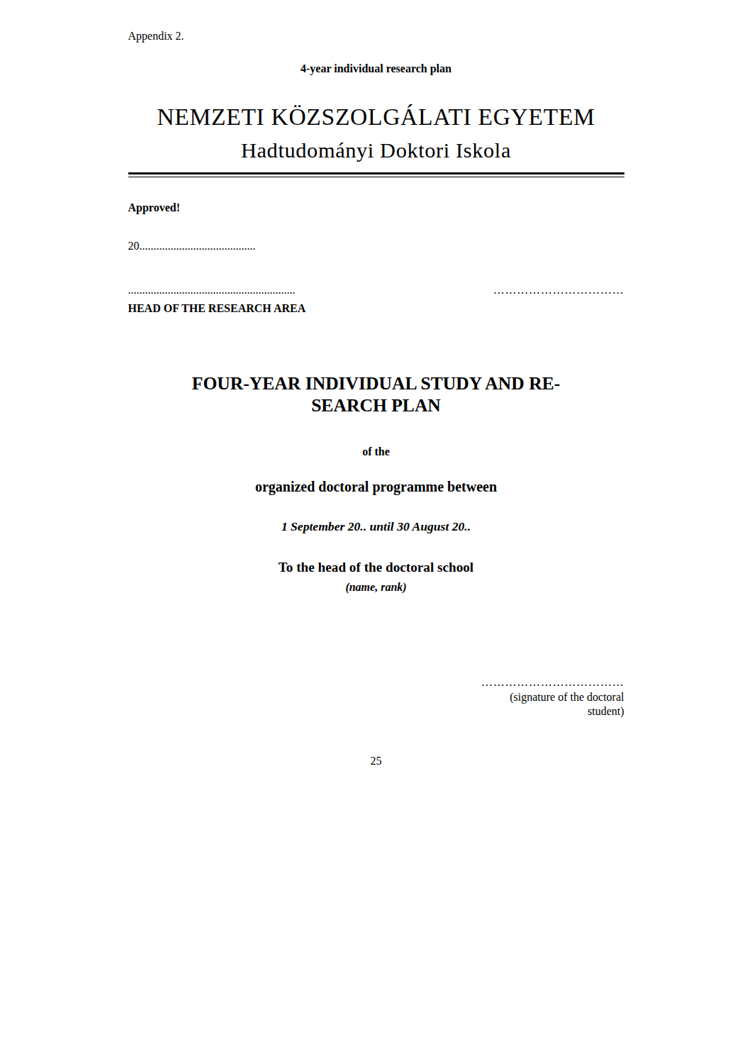Appendix 2.
4-year individual research plan
NEMZETI KÖZSZOLGÁLATI EGYETEM
Hadtudományi Doktori Iskola
Approved!
20.........................................
...........................................................
……………………………
HEAD OF THE RESEARCH AREA
FOUR-YEAR INDIVIDUAL STUDY AND RE-
SEARCH PLAN
of the
organized doctoral programme between
1 September 20.. until 30 August 20..
To the head of the doctoral school
(name, rank)
………………………………
(signature of the doctoral
student)
25